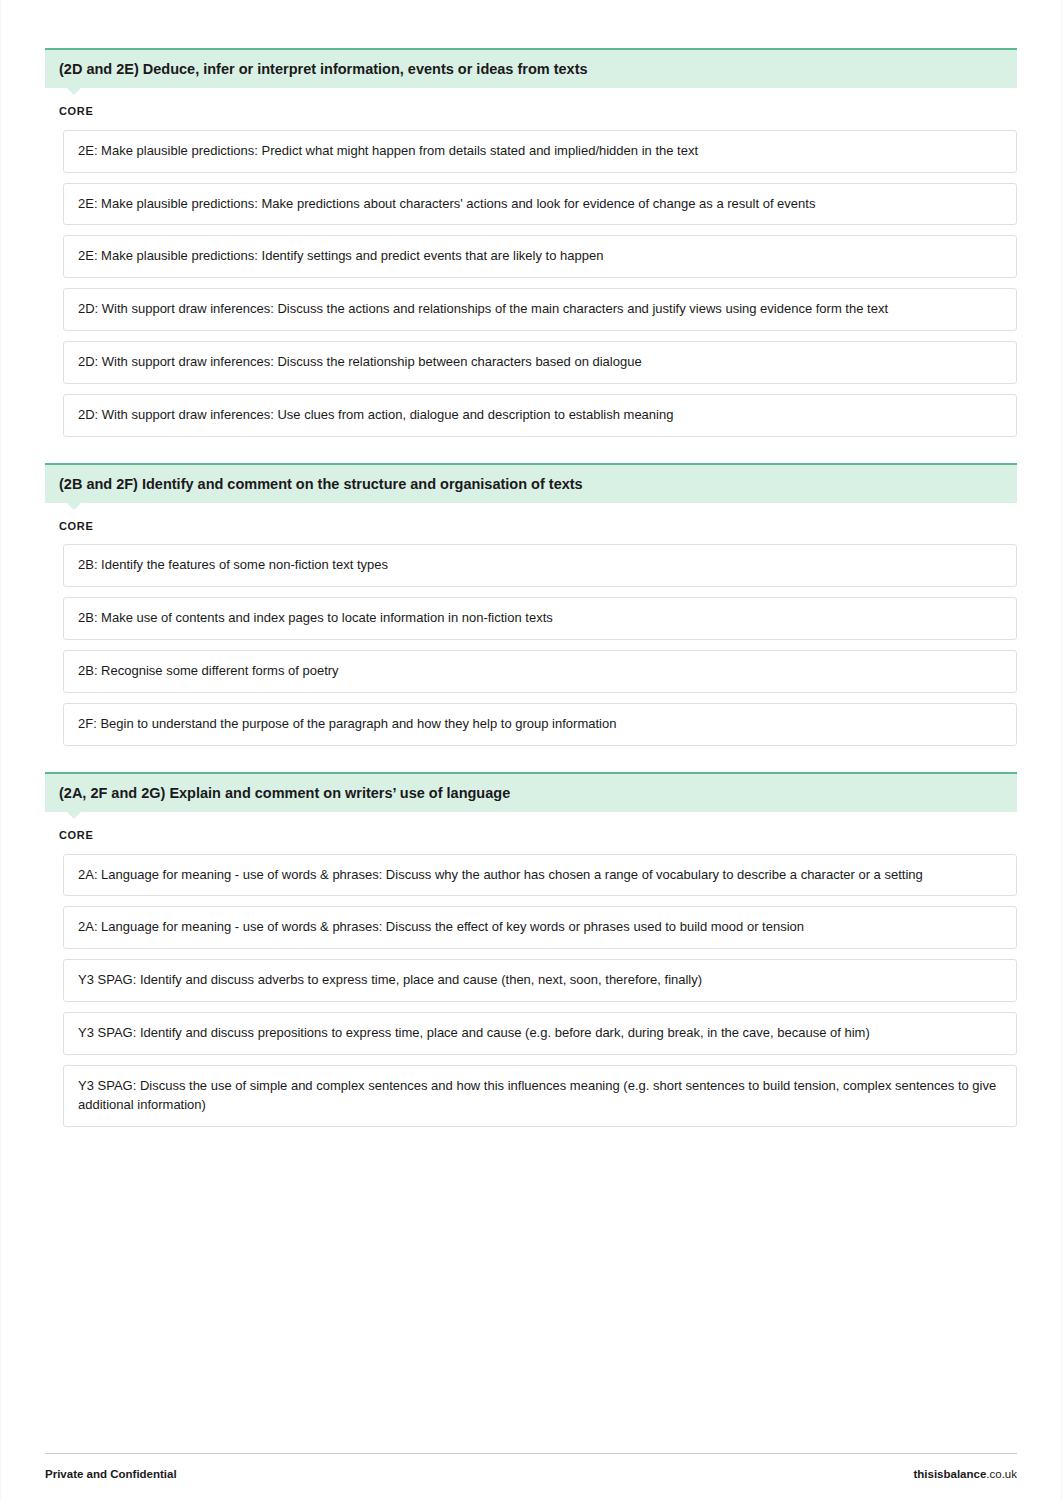(2D and 2E) Deduce, infer or interpret information, events or ideas from texts
CORE
2E: Make plausible predictions: Predict what might happen from details stated and implied/hidden in the text
2E: Make plausible predictions: Make predictions about characters' actions and look for evidence of change as a result of events
2E: Make plausible predictions: Identify settings and predict events that are likely to happen
2D: With support draw inferences: Discuss the actions and relationships of the main characters and justify views using evidence form the text
2D: With support draw inferences: Discuss the relationship between characters based on dialogue
2D: With support draw inferences: Use clues from action, dialogue and description to establish meaning
(2B and 2F) Identify and comment on the structure and organisation of texts
CORE
2B: Identify the features of some non-fiction text types
2B: Make use of contents and index pages to locate information in non-fiction texts
2B: Recognise some different forms of poetry
2F: Begin to understand the purpose of the paragraph and how they help to group information
(2A, 2F and 2G) Explain and comment on writers’ use of language
CORE
2A: Language for meaning - use of words & phrases: Discuss why the author has chosen a range of vocabulary to describe a character or a setting
2A: Language for meaning - use of words & phrases: Discuss the effect of key words or phrases used to build mood or tension
Y3 SPAG: Identify and discuss adverbs to express time, place and cause (then, next, soon, therefore, finally)
Y3 SPAG: Identify and discuss prepositions to express time, place and cause (e.g. before dark, during break, in the cave, because of him)
Y3 SPAG: Discuss the use of simple and complex sentences and how this influences meaning (e.g. short sentences to build tension, complex sentences to give additional information)
Private and Confidential
thisisbalance.co.uk